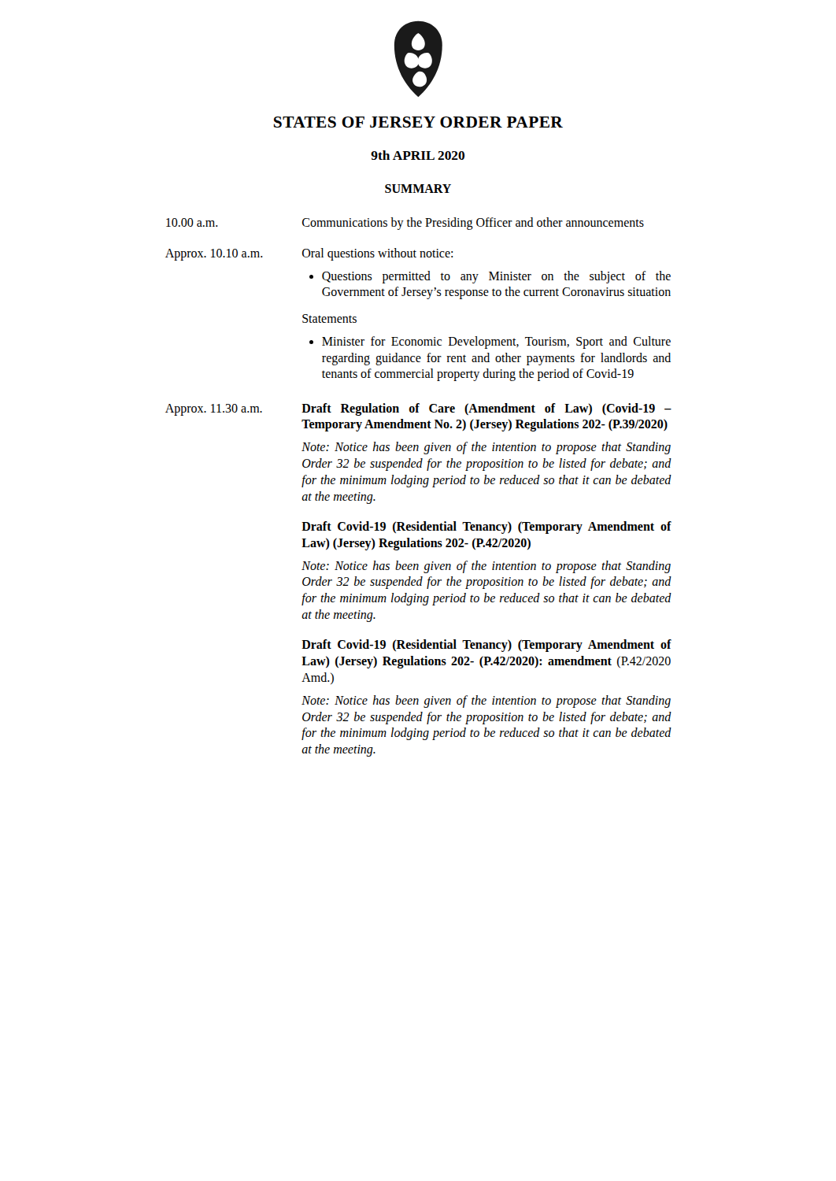STATES OF JERSEY ORDER PAPER
9th APRIL 2020
SUMMARY
| 10.00 a.m. | Communications by the Presiding Officer and other announcements |
| Approx. 10.10 a.m. | Oral questions without notice: Questions permitted to any Minister on the subject of the Government of Jersey’s response to the current Coronavirus situation Statements Minister for Economic Development, Tourism, Sport and Culture regarding guidance for rent and other payments for landlords and tenants of commercial property during the period of Covid-19 |
| Approx. 11.30 a.m. | Draft Regulation of Care (Amendment of Law) (Covid-19 – Temporary Amendment No. 2) (Jersey) Regulations 202- (P.39/2020) Note: Notice has been given of the intention to propose that Standing Order 32 be suspended for the proposition to be listed for debate; and for the minimum lodging period to be reduced so that it can be debated at the meeting. Draft Covid-19 (Residential Tenancy) (Temporary Amendment of Law) (Jersey) Regulations 202- (P.42/2020) Note: Notice has been given of the intention to propose that Standing Order 32 be suspended for the proposition to be listed for debate; and for the minimum lodging period to be reduced so that it can be debated at the meeting. Draft Covid-19 (Residential Tenancy) (Temporary Amendment of Law) (Jersey) Regulations 202- (P.42/2020): amendment (P.42/2020 Amd.) Note: Notice has been given of the intention to propose that Standing Order 32 be suspended for the proposition to be listed for debate; and for the minimum lodging period to be reduced so that it can be debated at the meeting. |